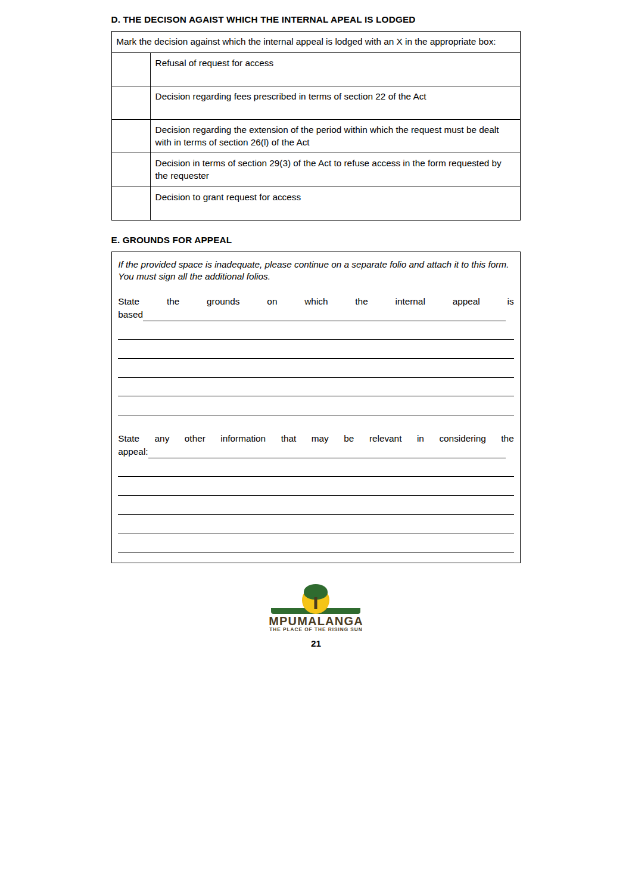D. THE DECISON AGAIST WHICH THE INTERNAL APEAL IS LODGED
| Mark the decision against which the internal appeal is lodged with an X in the appropriate box: |
| | Refusal of request for access |
| | Decision regarding fees prescribed in terms of section 22 of the Act |
| | Decision regarding the extension of the period within which the request must be dealt with in terms of section 26(l) of the Act |
| | Decision in terms of section 29(3) of the Act to refuse access in the form requested by the requester |
| | Decision to grant request for access |
E. GROUNDS FOR APPEAL
If the provided space is inadequate, please continue on a separate folio and attach it to this form. You must sign all the additional folios.
State the grounds on which the internal appeal is
based
State any other information that may be relevant in considering the
appeal:
MPUMALANGA
THE PLACE OF THE RISING SUN
21